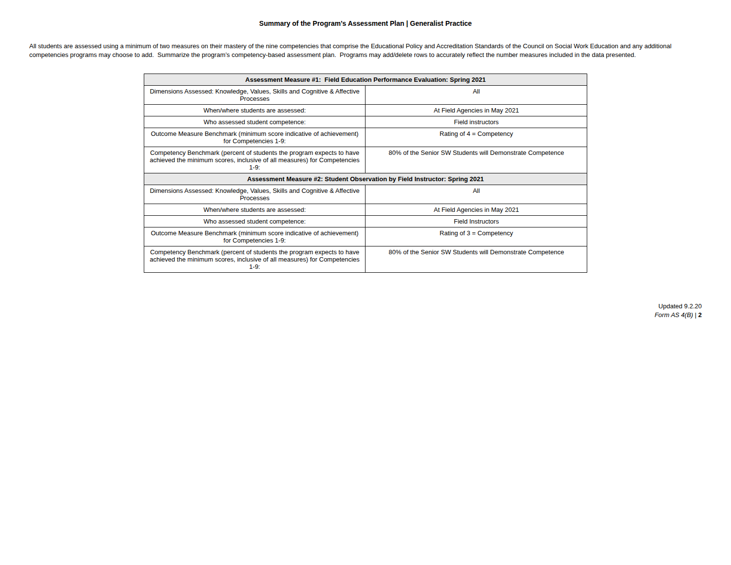Summary of the Program’s Assessment Plan | Generalist Practice
All students are assessed using a minimum of two measures on their mastery of the nine competencies that comprise the Educational Policy and Accreditation Standards of the Council on Social Work Education and any additional competencies programs may choose to add. Summarize the program’s competency-based assessment plan. Programs may add/delete rows to accurately reflect the number measures included in the data presented.
| Assessment Measure #1: Field Education Performance Evaluation: Spring 2021 |
| Dimensions Assessed: Knowledge, Values, Skills and Cognitive & Affective Processes | All |
| When/where students are assessed: | At Field Agencies in May 2021 |
| Who assessed student competence: | Field instructors |
| Outcome Measure Benchmark (minimum score indicative of achievement) for Competencies 1-9: | Rating of 4 = Competency |
| Competency Benchmark (percent of students the program expects to have achieved the minimum scores, inclusive of all measures) for Competencies 1-9: | 80% of the Senior SW Students will Demonstrate Competence |
| Assessment Measure #2: Student Observation by Field Instructor: Spring 2021 |
| Dimensions Assessed: Knowledge, Values, Skills and Cognitive & Affective Processes | All |
| When/where students are assessed: | At Field Agencies in May 2021 |
| Who assessed student competence: | Field Instructors |
| Outcome Measure Benchmark (minimum score indicative of achievement) for Competencies 1-9: | Rating of 3 = Competency |
| Competency Benchmark (percent of students the program expects to have achieved the minimum scores, inclusive of all measures) for Competencies 1-9: | 80% of the Senior SW Students will Demonstrate Competence |
Updated 9.2.20
Form AS 4(B) | 2